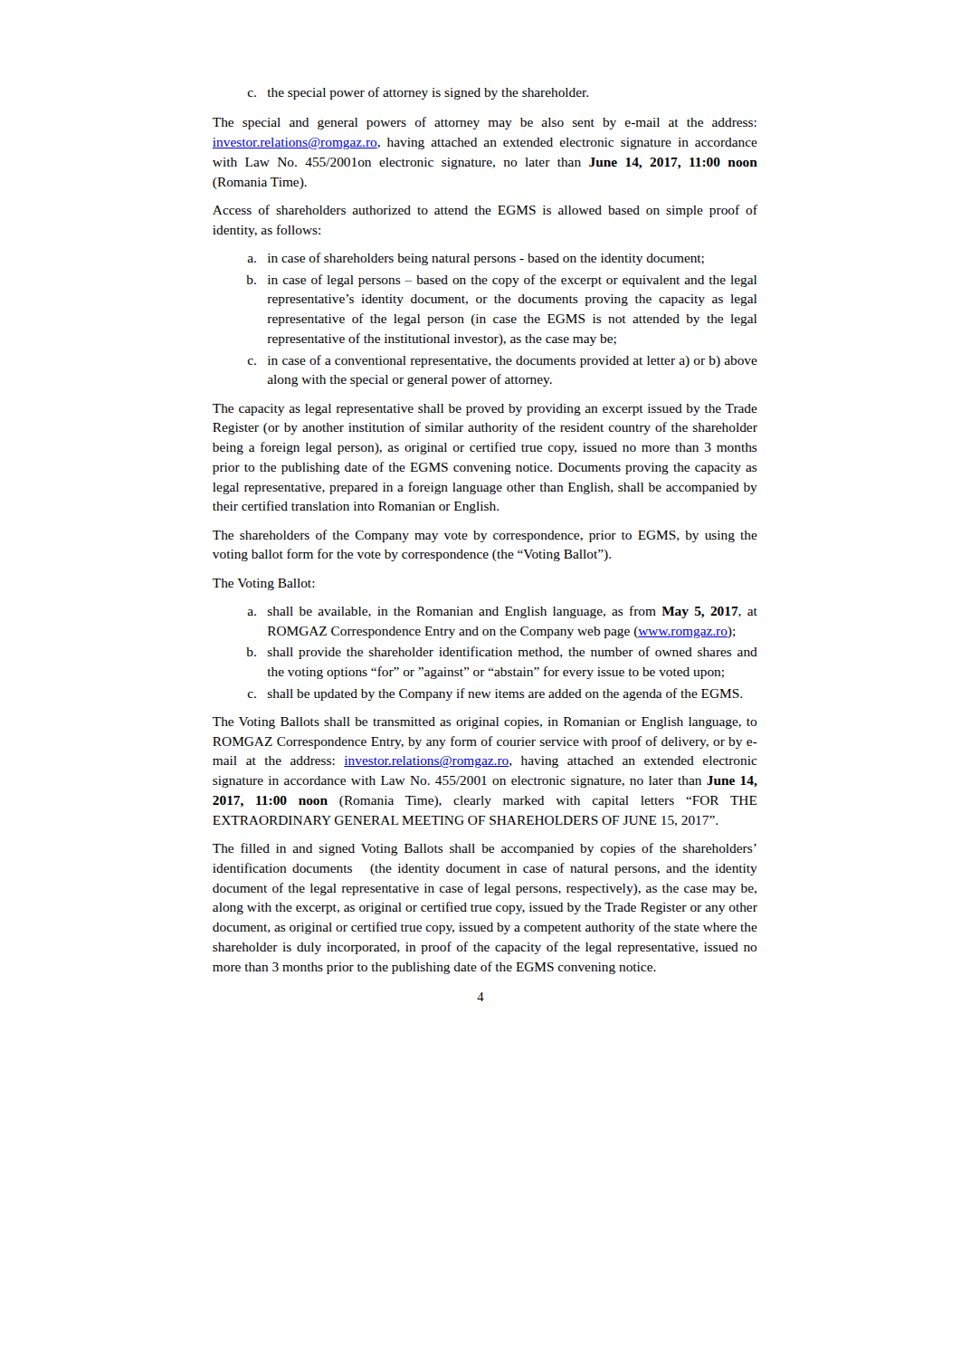the special power of attorney is signed by the shareholder.
The special and general powers of attorney may be also sent by e-mail at the address: investor.relations@romgaz.ro, having attached an extended electronic signature in accordance with Law No. 455/2001on electronic signature, no later than June 14, 2017, 11:00 noon (Romania Time).
Access of shareholders authorized to attend the EGMS is allowed based on simple proof of identity, as follows:
in case of shareholders being natural persons - based on the identity document;
in case of legal persons – based on the copy of the excerpt or equivalent and the legal representative’s identity document, or the documents proving the capacity as legal representative of the legal person (in case the EGMS is not attended by the legal representative of the institutional investor), as the case may be;
in case of a conventional representative, the documents provided at letter a) or b) above along with the special or general power of attorney.
The capacity as legal representative shall be proved by providing an excerpt issued by the Trade Register (or by another institution of similar authority of the resident country of the shareholder being a foreign legal person), as original or certified true copy, issued no more than 3 months prior to the publishing date of the EGMS convening notice. Documents proving the capacity as legal representative, prepared in a foreign language other than English, shall be accompanied by their certified translation into Romanian or English.
The shareholders of the Company may vote by correspondence, prior to EGMS, by using the voting ballot form for the vote by correspondence (the “Voting Ballot”).
The Voting Ballot:
shall be available, in the Romanian and English language, as from May 5, 2017, at ROMGAZ Correspondence Entry and on the Company web page (www.romgaz.ro);
shall provide the shareholder identification method, the number of owned shares and the voting options “for” or ”against” or “abstain” for every issue to be voted upon;
shall be updated by the Company if new items are added on the agenda of the EGMS.
The Voting Ballots shall be transmitted as original copies, in Romanian or English language, to ROMGAZ Correspondence Entry, by any form of courier service with proof of delivery, or by e-mail at the address: investor.relations@romgaz.ro, having attached an extended electronic signature in accordance with Law No. 455/2001 on electronic signature, no later than June 14, 2017, 11:00 noon (Romania Time), clearly marked with capital letters “FOR THE EXTRAORDINARY GENERAL MEETING OF SHAREHOLDERS OF JUNE 15, 2017”.
The filled in and signed Voting Ballots shall be accompanied by copies of the shareholders’ identification documents (the identity document in case of natural persons, and the identity document of the legal representative in case of legal persons, respectively), as the case may be, along with the excerpt, as original or certified true copy, issued by the Trade Register or any other document, as original or certified true copy, issued by a competent authority of the state where the shareholder is duly incorporated, in proof of the capacity of the legal representative, issued no more than 3 months prior to the publishing date of the EGMS convening notice.
4